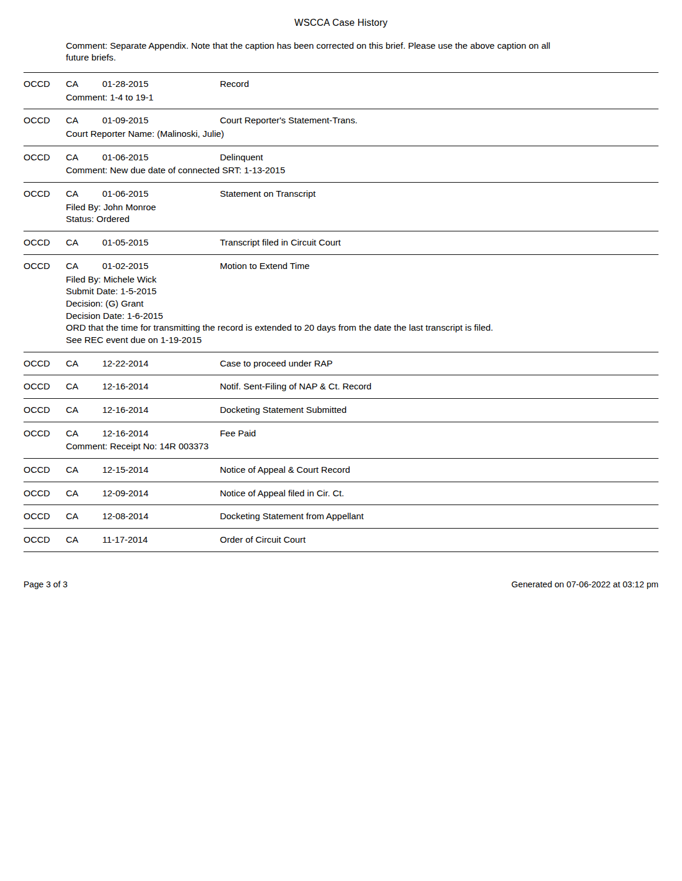WSCCA Case History
Comment: Separate Appendix. Note that the caption has been corrected on this brief. Please use the above caption on all future briefs.
OCCD
CA
01-28-2015
Record
Comment: 1-4 to 19-1
OCCD
CA
01-09-2015
Court Reporter's Statement-Trans.
Court Reporter Name: (Malinoski, Julie)
OCCD
CA
01-06-2015
Delinquent
Comment: New due date of connected SRT: 1-13-2015
OCCD
CA
01-06-2015
Statement on Transcript
Filed By: John Monroe
Status: Ordered
OCCD
CA
01-05-2015
Transcript filed in Circuit Court
OCCD
CA
01-02-2015
Motion to Extend Time
Filed By: Michele Wick
Submit Date: 1-5-2015
Decision: (G) Grant
Decision Date: 1-6-2015
ORD that the time for transmitting the record is extended to 20 days from the date the last transcript is filed.
See REC event due on 1-19-2015
OCCD
CA
12-22-2014
Case to proceed under RAP
OCCD
CA
12-16-2014
Notif. Sent-Filing of NAP & Ct. Record
OCCD
CA
12-16-2014
Docketing Statement Submitted
OCCD
CA
12-16-2014
Fee Paid
Comment: Receipt No: 14R 003373
OCCD
CA
12-15-2014
Notice of Appeal & Court Record
OCCD
CA
12-09-2014
Notice of Appeal filed in Cir. Ct.
OCCD
CA
12-08-2014
Docketing Statement from Appellant
OCCD
CA
11-17-2014
Order of Circuit Court
Page 3 of 3
Generated on 07-06-2022 at 03:12 pm